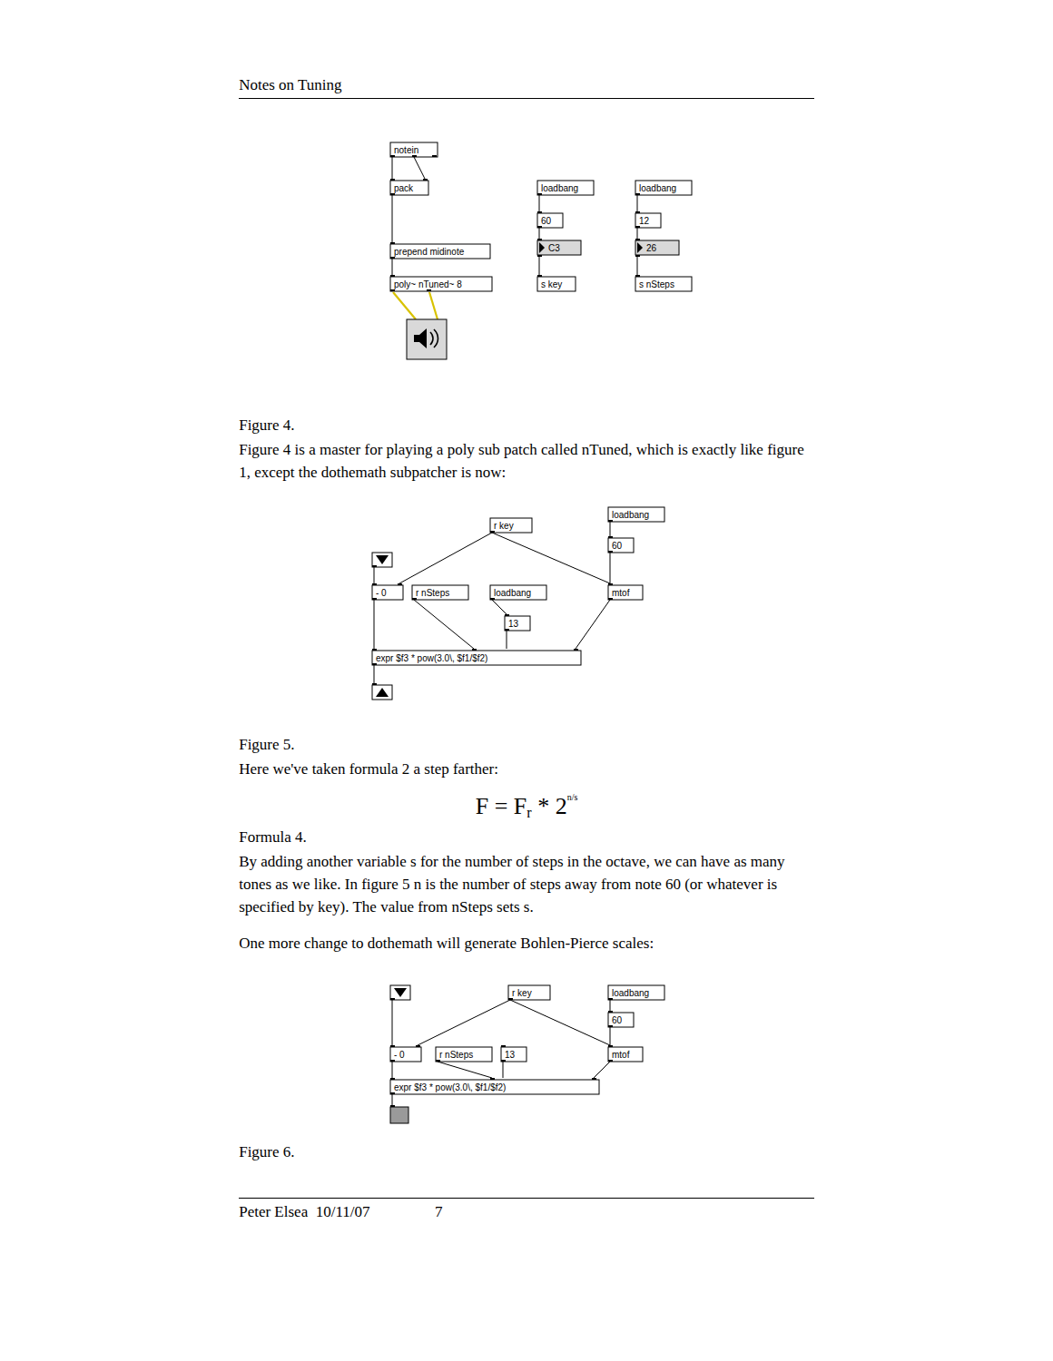Notes on Tuning
notein pack prepend midinote poly~ nTuned~ 8 loadbang 60 C3 s key loadbang 12 26 s nSteps
Figure 4.
Figure 4 is a master for playing a poly sub patch called nTuned, which is exactly like figure 1, except the dothemath subpatcher is now:
r key loadbang 60 - 0 r nSteps loadbang mtof 13 expr $f3 * pow(3.0\, $f1/$f2)
Figure 5.
Here we've taken formula 2 a step farther:
F = Fr * 2n/s
Formula 4.
By adding another variable s for the number of steps in the octave, we can have as many tones as we like. In figure 5 n is the number of steps away from note 60 (or whatever is specified by key). The value from nSteps sets s.
One more change to dothemath will generate Bohlen-Pierce scales:
r key loadbang 60 - 0 r nSteps 13 mtof expr $f3 * pow(3.0\, $f1/$f2)
Figure 6.
Peter Elsea 10/11/07 7